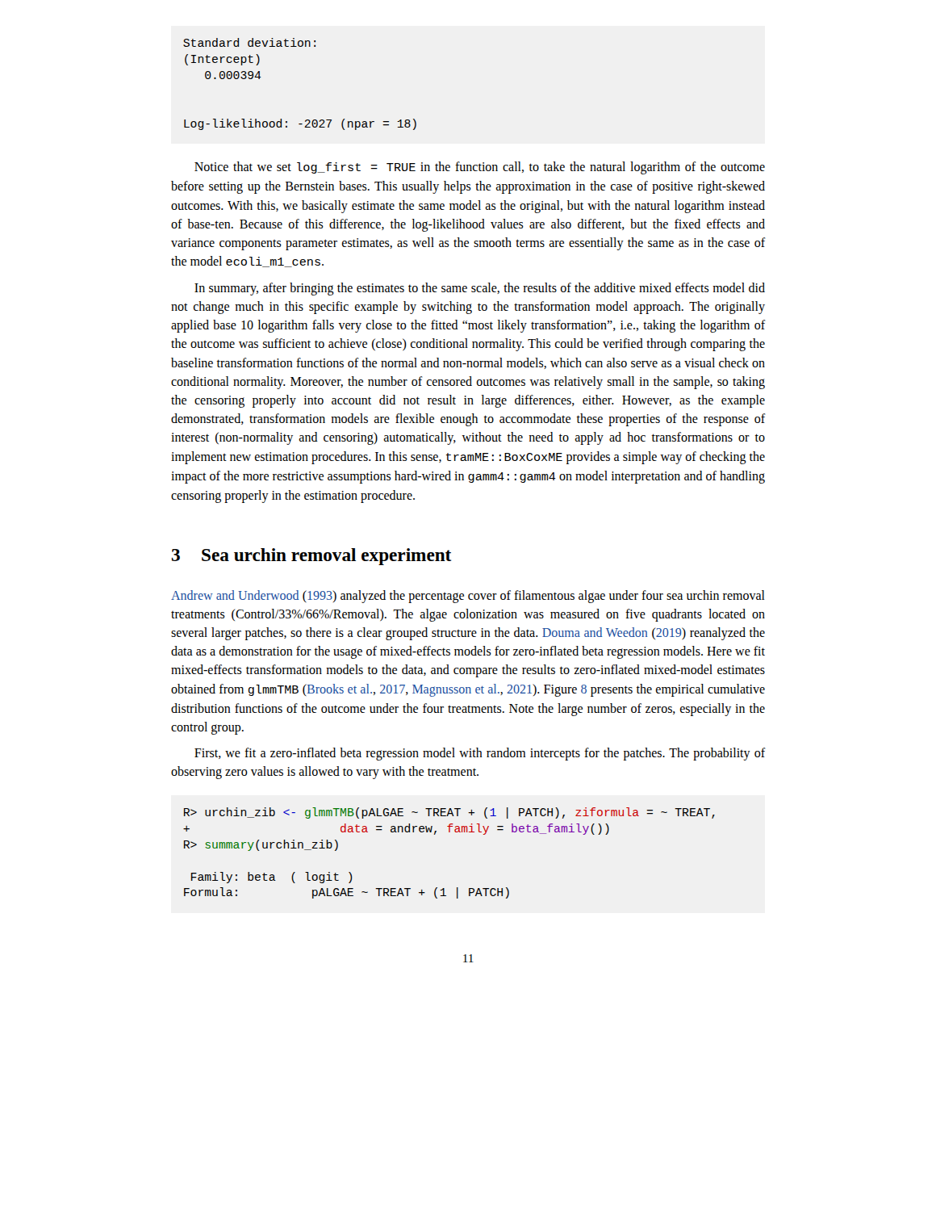Standard deviation:
(Intercept)
   0.000394


Log-likelihood: -2027 (npar = 18)
Notice that we set log_first = TRUE in the function call, to take the natural logarithm of the outcome before setting up the Bernstein bases. This usually helps the approximation in the case of positive right-skewed outcomes. With this, we basically estimate the same model as the original, but with the natural logarithm instead of base-ten. Because of this difference, the log-likelihood values are also different, but the fixed effects and variance components parameter estimates, as well as the smooth terms are essentially the same as in the case of the model ecoli_m1_cens.
In summary, after bringing the estimates to the same scale, the results of the additive mixed effects model did not change much in this specific example by switching to the transformation model approach. The originally applied base 10 logarithm falls very close to the fitted “most likely transformation”, i.e., taking the logarithm of the outcome was sufficient to achieve (close) conditional normality. This could be verified through comparing the baseline transformation functions of the normal and non-normal models, which can also serve as a visual check on conditional normality. Moreover, the number of censored outcomes was relatively small in the sample, so taking the censoring properly into account did not result in large differences, either. However, as the example demonstrated, transformation models are flexible enough to accommodate these properties of the response of interest (non-normality and censoring) automatically, without the need to apply ad hoc transformations or to implement new estimation procedures. In this sense, tramME::BoxCoxME provides a simple way of checking the impact of the more restrictive assumptions hard-wired in gamm4::gamm4 on model interpretation and of handling censoring properly in the estimation procedure.
3 Sea urchin removal experiment
Andrew and Underwood (1993) analyzed the percentage cover of filamentous algae under four sea urchin removal treatments (Control/33%/66%/Removal). The algae colonization was measured on five quadrants located on several larger patches, so there is a clear grouped structure in the data. Douma and Weedon (2019) reanalyzed the data as a demonstration for the usage of mixed-effects models for zero-inflated beta regression models. Here we fit mixed-effects transformation models to the data, and compare the results to zero-inflated mixed-model estimates obtained from glmmTMB (Brooks et al., 2017, Magnusson et al., 2021). Figure 8 presents the empirical cumulative distribution functions of the outcome under the four treatments. Note the large number of zeros, especially in the control group.
First, we fit a zero-inflated beta regression model with random intercepts for the patches. The probability of observing zero values is allowed to vary with the treatment.
R> urchin_zib <- glmmTMB(pALGAE ~ TREAT + (1 | PATCH), ziformula = ~ TREAT,
+                     data = andrew, family = beta_family())
R> summary(urchin_zib)

 Family: beta  ( logit )
Formula:          pALGAE ~ TREAT + (1 | PATCH)
11